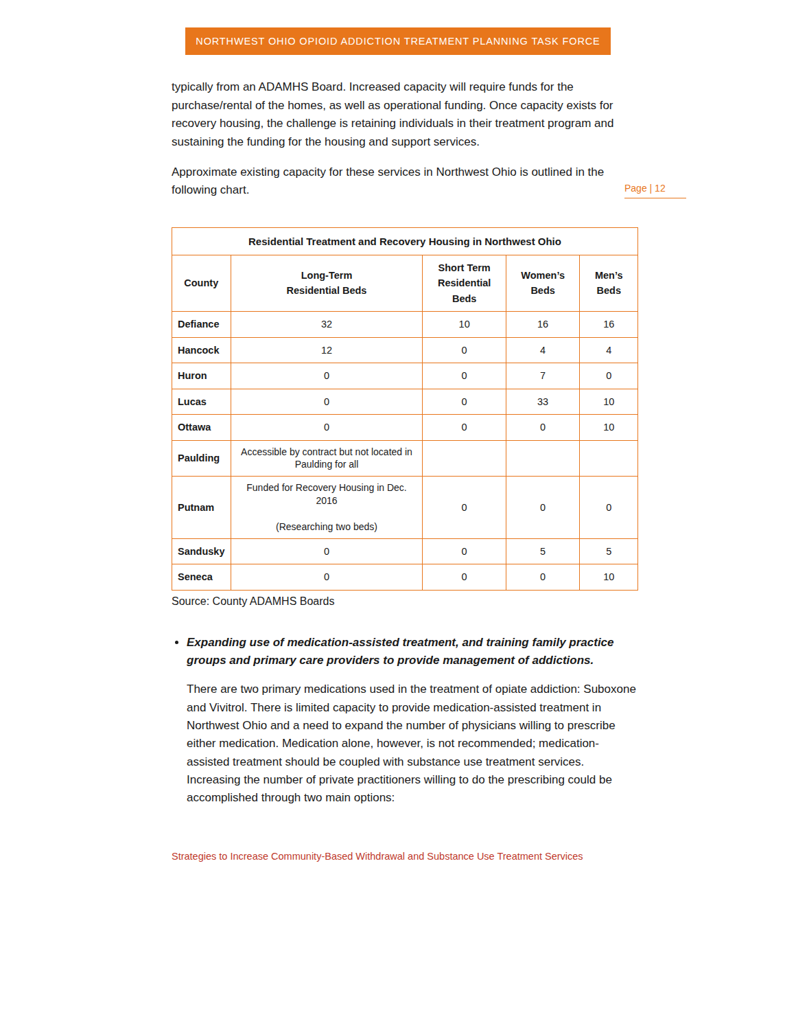NORTHWEST OHIO OPIOID ADDICTION TREATMENT PLANNING TASK FORCE
Page | 12
typically from an ADAMHS Board. Increased capacity will require funds for the purchase/rental of the homes, as well as operational funding. Once capacity exists for recovery housing, the challenge is retaining individuals in their treatment program and sustaining the funding for the housing and support services.
Approximate existing capacity for these services in Northwest Ohio is outlined in the following chart.
Residential Treatment and Recovery Housing in Northwest Ohio
| County | Long-Term Residential Beds | Short Term Residential Beds | Women’s Beds | Men’s Beds |
| --- | --- | --- | --- | --- |
| Defiance | 32 | 10 | 16 | 16 |
| Hancock | 12 | 0 | 4 | 4 |
| Huron | 0 | 0 | 7 | 0 |
| Lucas | 0 | 0 | 33 | 10 |
| Ottawa | 0 | 0 | 0 | 10 |
| Paulding | Accessible by contract but not located in Paulding for all | | | |
| Putnam | Funded for Recovery Housing in Dec. 2016 (Researching two beds) | 0 | 0 | 0 |
| Sandusky | 0 | 0 | 5 | 5 |
| Seneca | 0 | 0 | 0 | 10 |
Source: County ADAMHS Boards
Expanding use of medication-assisted treatment, and training family practice groups and primary care providers to provide management of addictions.
There are two primary medications used in the treatment of opiate addiction: Suboxone and Vivitrol. There is limited capacity to provide medication-assisted treatment in Northwest Ohio and a need to expand the number of physicians willing to prescribe either medication. Medication alone, however, is not recommended; medication-assisted treatment should be coupled with substance use treatment services. Increasing the number of private practitioners willing to do the prescribing could be accomplished through two main options:
Strategies to Increase Community-Based Withdrawal and Substance Use Treatment Services